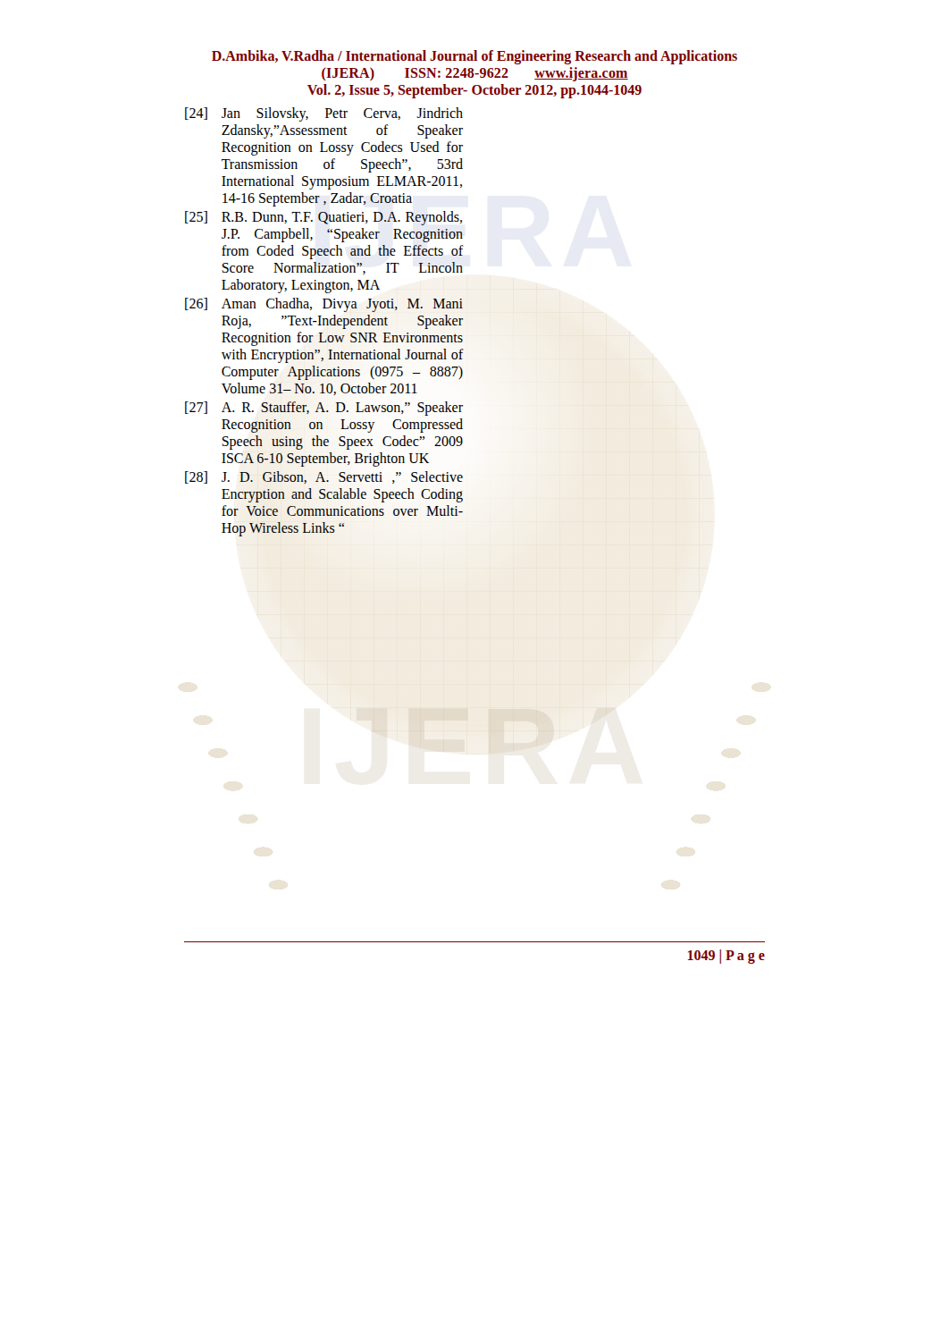IJERA
IJERA
D.Ambika, V.Radha / International Journal of Engineering Research and Applications (IJERA) ISSN: 2248-9622 www.ijera.com Vol. 2, Issue 5, September- October 2012, pp.1044-1049
[24] Jan Silovsky, Petr Cerva, Jindrich Zdansky,”Assessment of Speaker Recognition on Lossy Codecs Used for Transmission of Speech”, 53rd International Symposium ELMAR-2011, 14-16 September , Zadar, Croatia
[25] R.B. Dunn, T.F. Quatieri, D.A. Reynolds, J.P. Campbell, “Speaker Recognition from Coded Speech and the Effects of Score Normalization”, IT Lincoln Laboratory, Lexington, MA
[26] Aman Chadha, Divya Jyoti, M. Mani Roja, ”Text-Independent Speaker Recognition for Low SNR Environments with Encryption”, International Journal of Computer Applications (0975 – 8887) Volume 31– No. 10, October 2011
[27] A. R. Stauffer, A. D. Lawson,” Speaker Recognition on Lossy Compressed Speech using the Speex Codec” 2009 ISCA 6-10 September, Brighton UK
[28] J. D. Gibson, A. Servetti ,” Selective Encryption and Scalable Speech Coding for Voice Communications over Multi-Hop Wireless Links “
1049 | P a g e